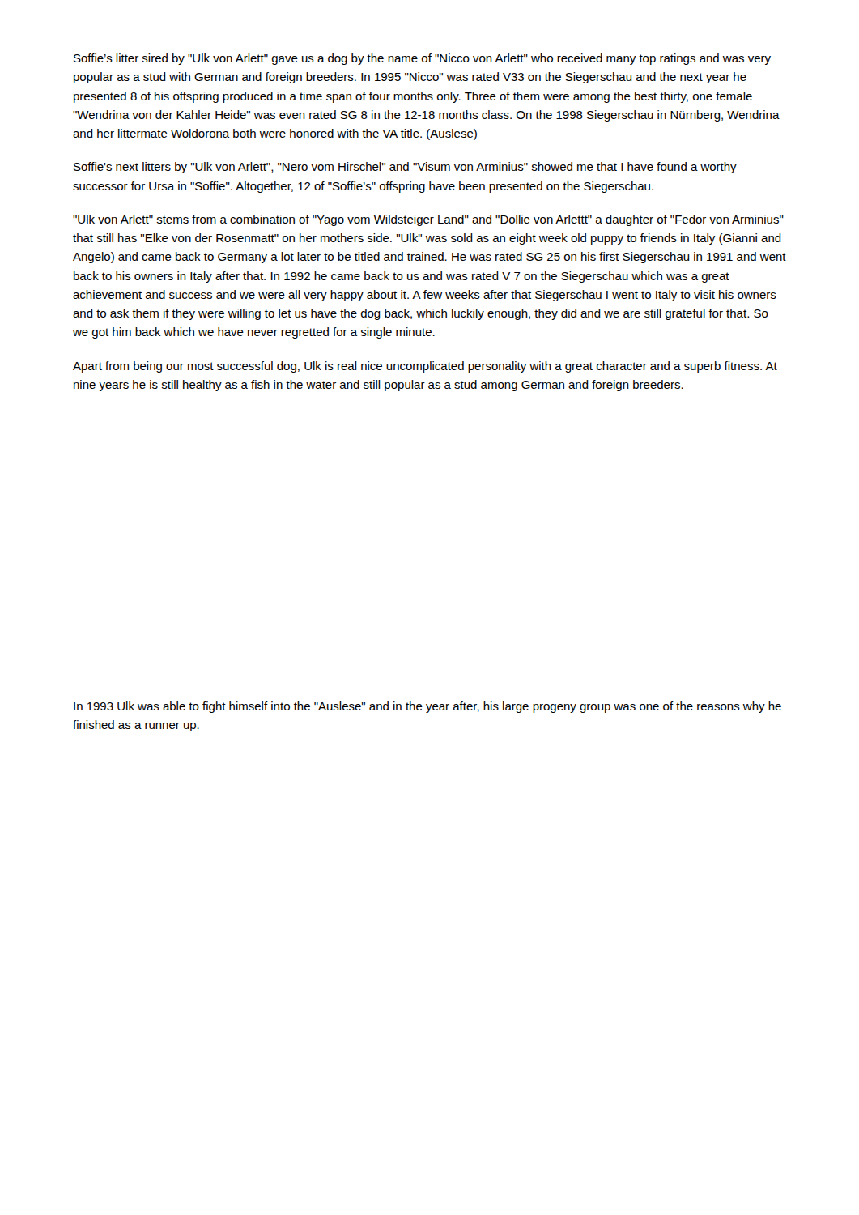Soffie’s litter sired by "Ulk von Arlett" gave us a dog by the name of "Nicco von Arlett" who received many top ratings and was very popular as a stud with German and foreign breeders. In 1995 "Nicco" was rated V33 on the Siegerschau and the next year he presented 8 of his offspring produced in a time span of four months only. Three of them were among the best thirty, one female "Wendrina von der Kahler Heide" was even rated SG 8 in the 12-18 months class. On the 1998 Siegerschau in Nürnberg, Wendrina and her littermate Woldorona both were honored with the VA title. (Auslese)
Soffie's next litters by "Ulk von Arlett", "Nero vom Hirschel" and "Visum von Arminius" showed me that I have found a worthy successor for Ursa in "Soffie". Altogether, 12 of "Soffie’s" offspring have been presented on the Siegerschau.
"Ulk von Arlett" stems from a combination of "Yago vom Wildsteiger Land" and "Dollie von Arlettt" a daughter of "Fedor von Arminius" that still has "Elke von der Rosenmatt" on her mothers side. "Ulk" was sold as an eight week old puppy to friends in Italy (Gianni and Angelo) and came back to Germany a lot later to be titled and trained. He was rated SG 25 on his first Siegerschau in 1991 and went back to his owners in Italy after that. In 1992 he came back to us and was rated V 7 on the Siegerschau which was a great achievement and success and we were all very happy about it. A few weeks after that Siegerschau I went to Italy to visit his owners and to ask them if they were willing to let us have the dog back, which luckily enough, they did and we are still grateful for that. So we got him back which we have never regretted for a single minute.
Apart from being our most successful dog, Ulk is real nice uncomplicated personality with a great character and a superb fitness. At nine years he is still healthy as a fish in the water and still popular as a stud among German and foreign breeders.
In 1993 Ulk was able to fight himself into the "Auslese" and in the year after, his large progeny group was one of the reasons why he finished as a runner up.